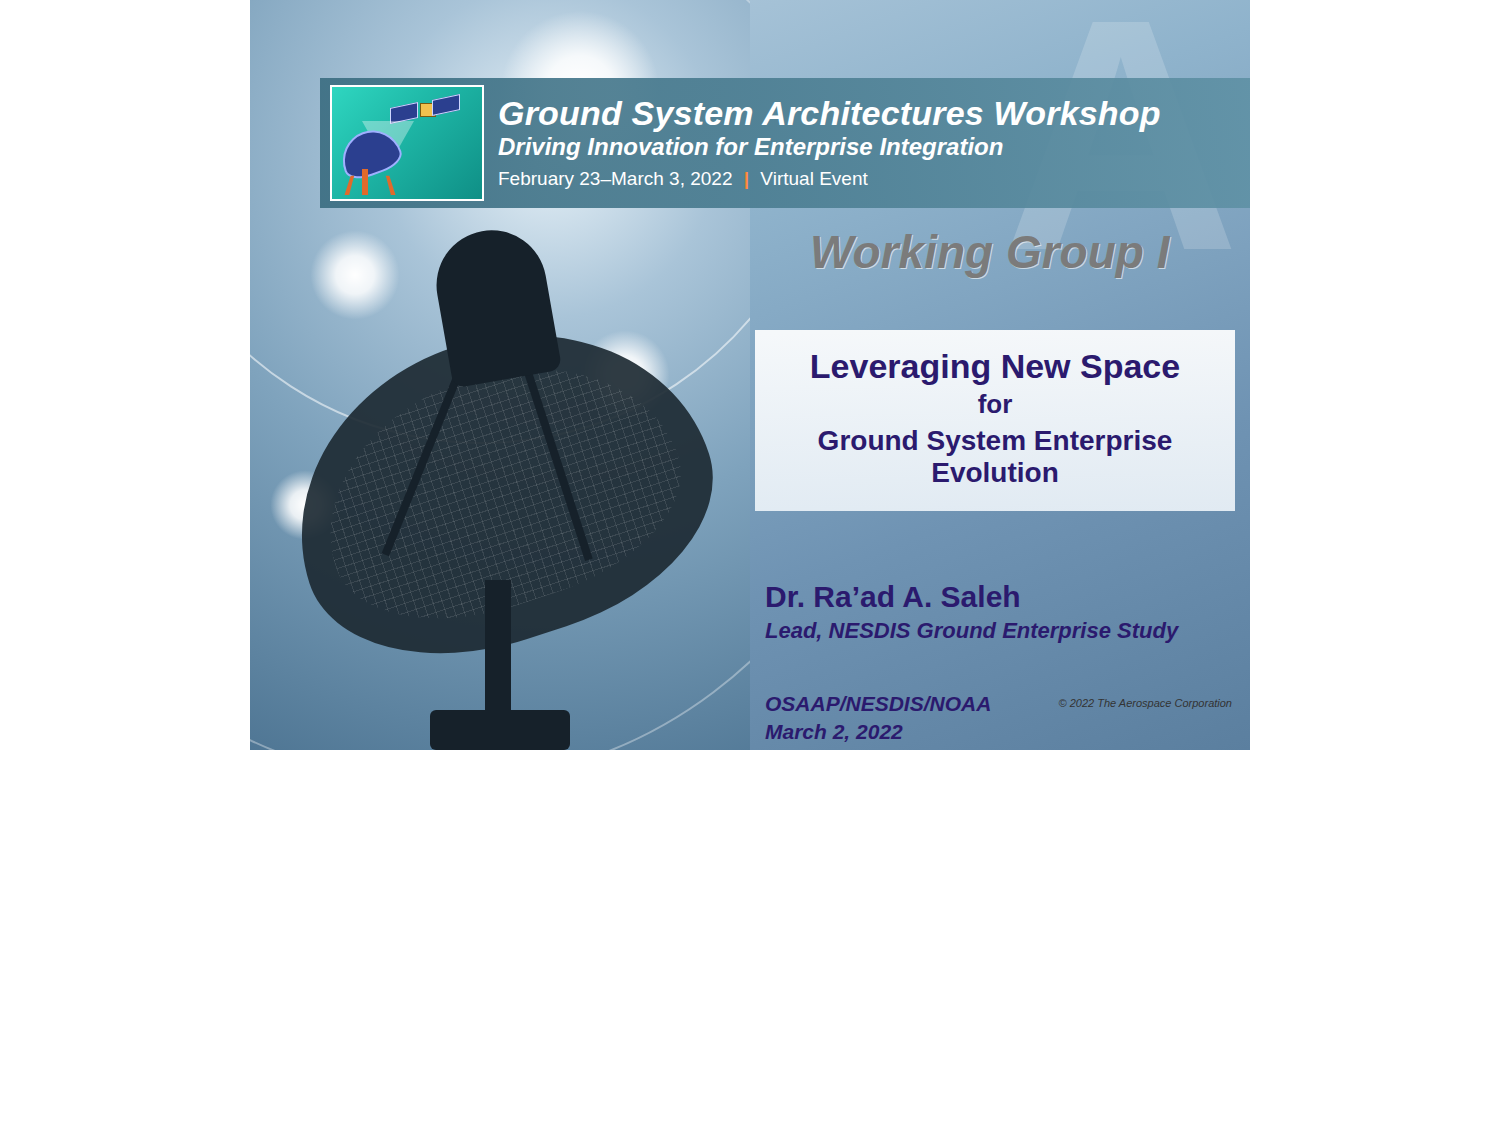A
Ground System Architectures Workshop
Driving Innovation for Enterprise Integration
February 23–March 3, 2022 | Virtual Event
Working Group I
Leveraging New Space
for
Ground System Enterprise Evolution
Dr. Ra’ad A. Saleh
Lead, NESDIS Ground Enterprise Study
OSAAP/NESDIS/NOAA
March 2, 2022
© 2022 The Aerospace Corporation